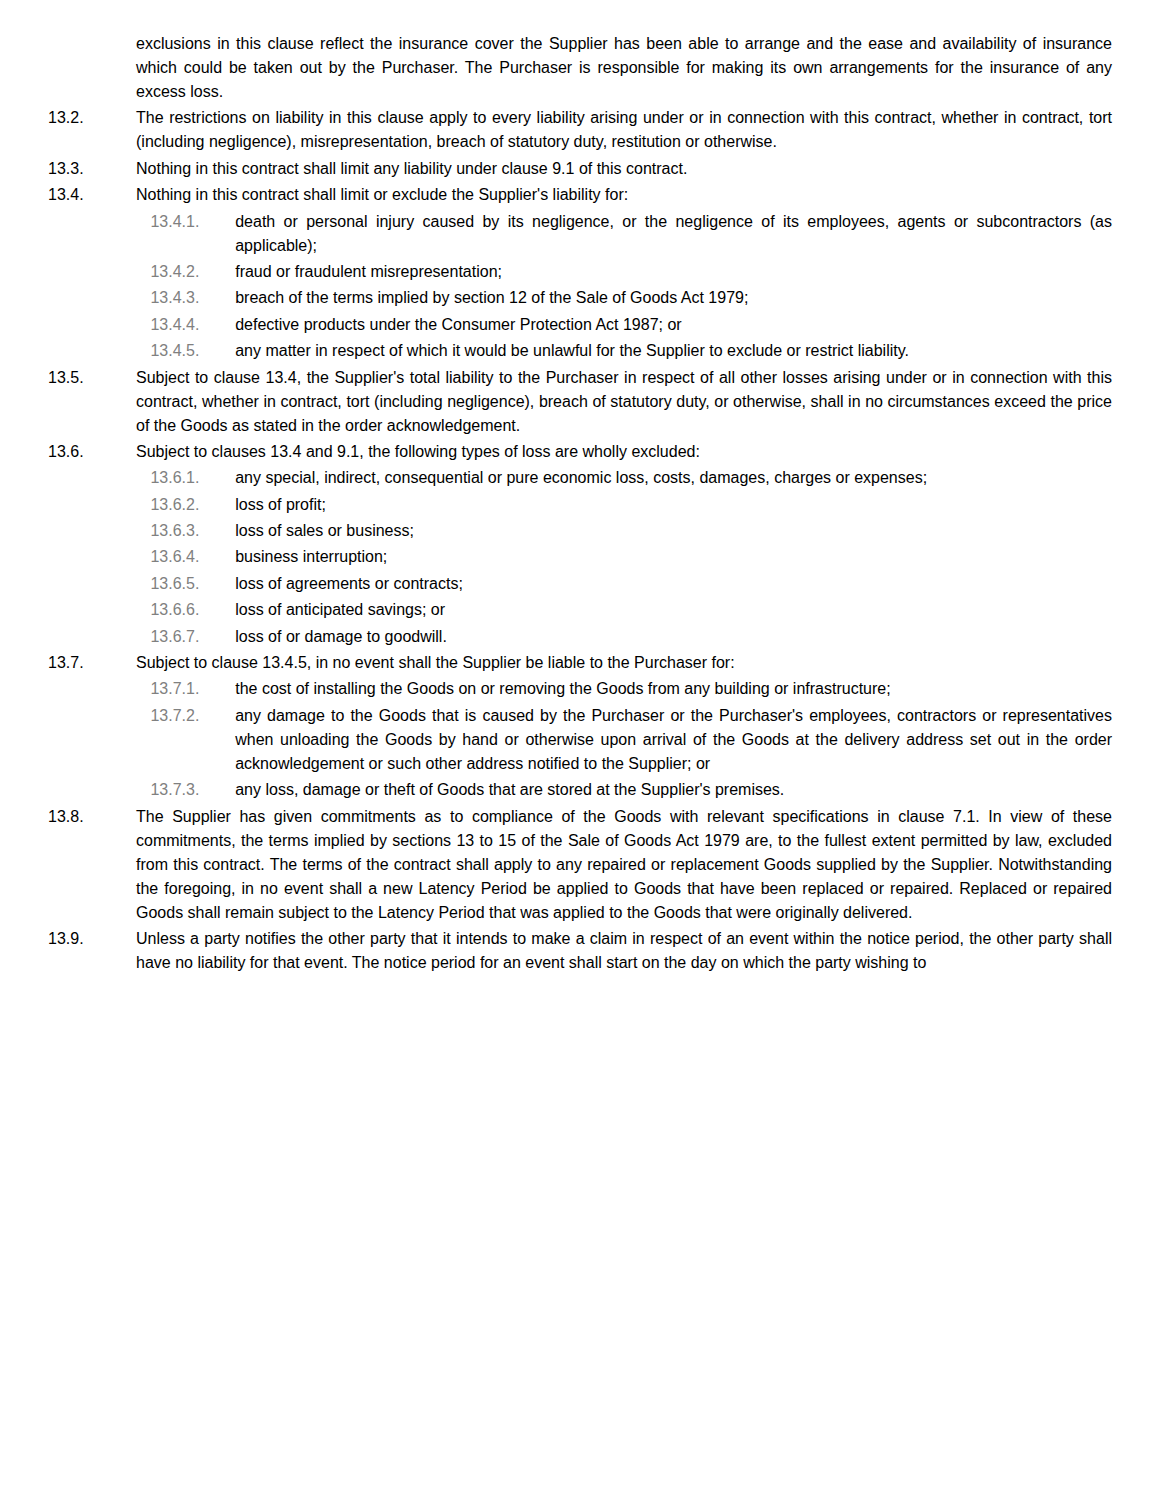exclusions in this clause reflect the insurance cover the Supplier has been able to arrange and the ease and availability of insurance which could be taken out by the Purchaser. The Purchaser is responsible for making its own arrangements for the insurance of any excess loss.
13.2. The restrictions on liability in this clause apply to every liability arising under or in connection with this contract, whether in contract, tort (including negligence), misrepresentation, breach of statutory duty, restitution or otherwise.
13.3. Nothing in this contract shall limit any liability under clause 9.1 of this contract.
13.4. Nothing in this contract shall limit or exclude the Supplier's liability for:
13.4.1. death or personal injury caused by its negligence, or the negligence of its employees, agents or subcontractors (as applicable);
13.4.2. fraud or fraudulent misrepresentation;
13.4.3. breach of the terms implied by section 12 of the Sale of Goods Act 1979;
13.4.4. defective products under the Consumer Protection Act 1987; or
13.4.5. any matter in respect of which it would be unlawful for the Supplier to exclude or restrict liability.
13.5. Subject to clause 13.4, the Supplier's total liability to the Purchaser in respect of all other losses arising under or in connection with this contract, whether in contract, tort (including negligence), breach of statutory duty, or otherwise, shall in no circumstances exceed the price of the Goods as stated in the order acknowledgement.
13.6. Subject to clauses 13.4 and 9.1, the following types of loss are wholly excluded:
13.6.1. any special, indirect, consequential or pure economic loss, costs, damages, charges or expenses;
13.6.2. loss of profit;
13.6.3. loss of sales or business;
13.6.4. business interruption;
13.6.5. loss of agreements or contracts;
13.6.6. loss of anticipated savings; or
13.6.7. loss of or damage to goodwill.
13.7. Subject to clause 13.4.5, in no event shall the Supplier be liable to the Purchaser for:
13.7.1. the cost of installing the Goods on or removing the Goods from any building or infrastructure;
13.7.2. any damage to the Goods that is caused by the Purchaser or the Purchaser's employees, contractors or representatives when unloading the Goods by hand or otherwise upon arrival of the Goods at the delivery address set out in the order acknowledgement or such other address notified to the Supplier; or
13.7.3. any loss, damage or theft of Goods that are stored at the Supplier's premises.
13.8. The Supplier has given commitments as to compliance of the Goods with relevant specifications in clause 7.1. In view of these commitments, the terms implied by sections 13 to 15 of the Sale of Goods Act 1979 are, to the fullest extent permitted by law, excluded from this contract. The terms of the contract shall apply to any repaired or replacement Goods supplied by the Supplier. Notwithstanding the foregoing, in no event shall a new Latency Period be applied to Goods that have been replaced or repaired. Replaced or repaired Goods shall remain subject to the Latency Period that was applied to the Goods that were originally delivered.
13.9. Unless a party notifies the other party that it intends to make a claim in respect of an event within the notice period, the other party shall have no liability for that event. The notice period for an event shall start on the day on which the party wishing to